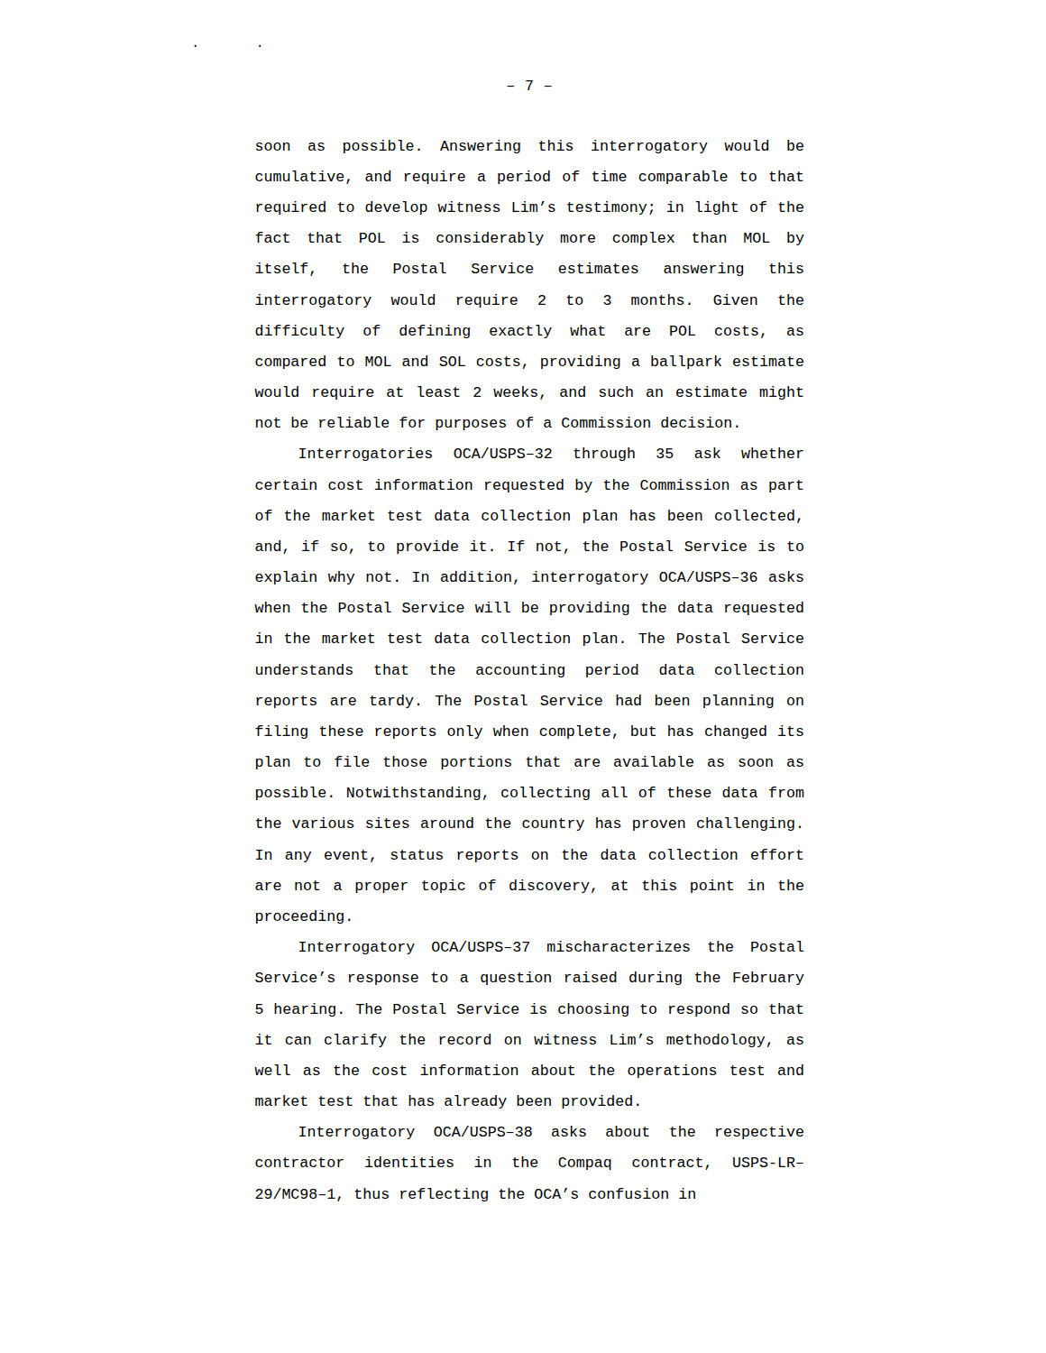. .
– 7 –
soon as possible. Answering this interrogatory would be cumulative, and require a period of time comparable to that required to develop witness Lim’s testimony; in light of the fact that POL is considerably more complex than MOL by itself, the Postal Service estimates answering this interrogatory would require 2 to 3 months. Given the difficulty of defining exactly what are POL costs, as compared to MOL and SOL costs, providing a ballpark estimate would require at least 2 weeks, and such an estimate might not be reliable for purposes of a Commission decision.
Interrogatories OCA/USPS–32 through 35 ask whether certain cost information requested by the Commission as part of the market test data collection plan has been collected, and, if so, to provide it. If not, the Postal Service is to explain why not. In addition, interrogatory OCA/USPS–36 asks when the Postal Service will be providing the data requested in the market test data collection plan. The Postal Service understands that the accounting period data collection reports are tardy. The Postal Service had been planning on filing these reports only when complete, but has changed its plan to file those portions that are available as soon as possible. Notwithstanding, collecting all of these data from the various sites around the country has proven challenging. In any event, status reports on the data collection effort are not a proper topic of discovery, at this point in the proceeding.
Interrogatory OCA/USPS–37 mischaracterizes the Postal Service’s response to a question raised during the February 5 hearing. The Postal Service is choosing to respond so that it can clarify the record on witness Lim’s methodology, as well as the cost information about the operations test and market test that has already been provided.
Interrogatory OCA/USPS–38 asks about the respective contractor identities in the Compaq contract, USPS-LR–29/MC98–1, thus reflecting the OCA’s confusion in